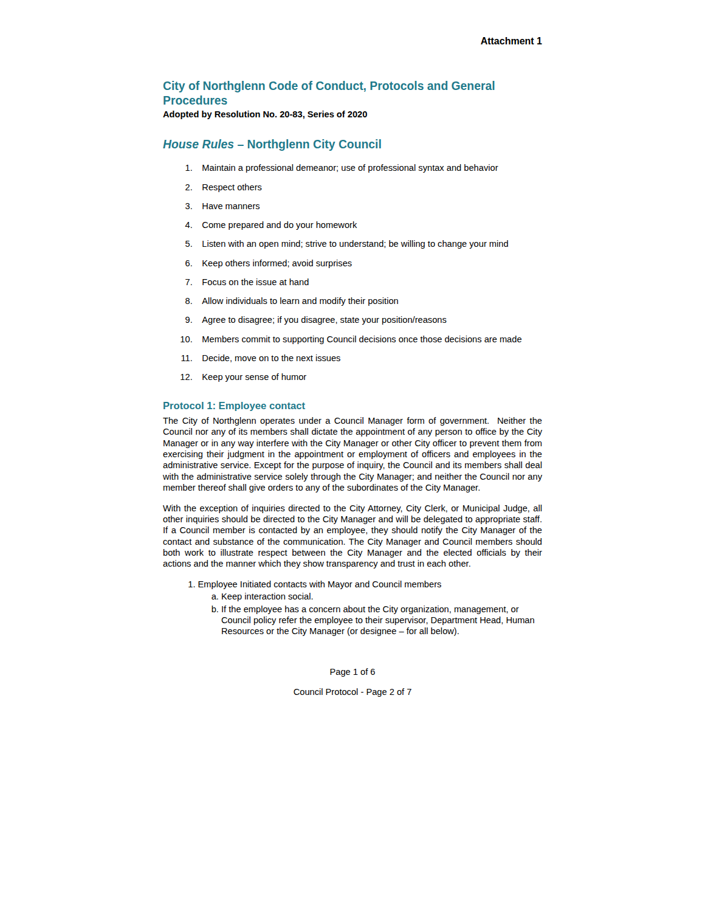Attachment 1
City of Northglenn Code of Conduct, Protocols and General Procedures
Adopted by Resolution No. 20-83, Series of 2020
House Rules – Northglenn City Council
Maintain a professional demeanor; use of professional syntax and behavior
Respect others
Have manners
Come prepared and do your homework
Listen with an open mind; strive to understand; be willing to change your mind
Keep others informed; avoid surprises
Focus on the issue at hand
Allow individuals to learn and modify their position
Agree to disagree; if you disagree, state your position/reasons
Members commit to supporting Council decisions once those decisions are made
Decide, move on to the next issues
Keep your sense of humor
Protocol 1: Employee contact
The City of Northglenn operates under a Council Manager form of government. Neither the Council nor any of its members shall dictate the appointment of any person to office by the City Manager or in any way interfere with the City Manager or other City officer to prevent them from exercising their judgment in the appointment or employment of officers and employees in the administrative service. Except for the purpose of inquiry, the Council and its members shall deal with the administrative service solely through the City Manager; and neither the Council nor any member thereof shall give orders to any of the subordinates of the City Manager.
With the exception of inquiries directed to the City Attorney, City Clerk, or Municipal Judge, all other inquiries should be directed to the City Manager and will be delegated to appropriate staff. If a Council member is contacted by an employee, they should notify the City Manager of the contact and substance of the communication. The City Manager and Council members should both work to illustrate respect between the City Manager and the elected officials by their actions and the manner which they show transparency and trust in each other.
Employee Initiated contacts with Mayor and Council members
Keep interaction social.
If the employee has a concern about the City organization, management, or Council policy refer the employee to their supervisor, Department Head, Human Resources or the City Manager (or designee – for all below).
Page 1 of 6
Council Protocol - Page 2 of 7